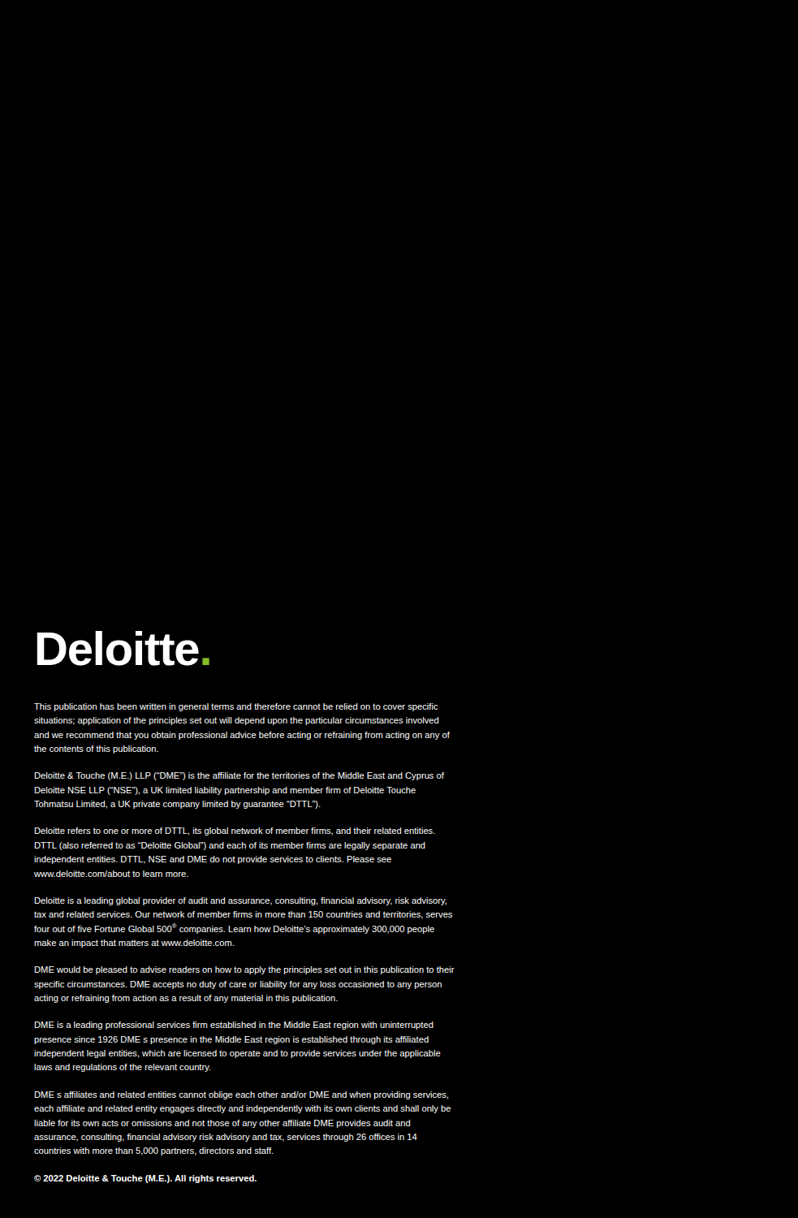Deloitte.
This publication has been written in general terms and therefore cannot be relied on to cover specific situations; application of the principles set out will depend upon the particular circumstances involved and we recommend that you obtain professional advice before acting or refraining from acting on any of the contents of this publication.
Deloitte & Touche (M.E.) LLP (“DME”) is the affiliate for the territories of the Middle East and Cyprus of Deloitte NSE LLP (“NSE”), a UK limited liability partnership and member firm of Deloitte Touche Tohmatsu Limited, a UK private company limited by guarantee “DTTL”).
Deloitte refers to one or more of DTTL, its global network of member firms, and their related entities. DTTL (also referred to as “Deloitte Global”) and each of its member firms are legally separate and independent entities. DTTL, NSE and DME do not provide services to clients. Please see www.deloitte.com/about to learn more.
Deloitte is a leading global provider of audit and assurance, consulting, financial advisory, risk advisory, tax and related services. Our network of member firms in more than 150 countries and territories, serves four out of five Fortune Global 500® companies. Learn how Deloitte’s approximately 300,000 people make an impact that matters at www.deloitte.com.
DME would be pleased to advise readers on how to apply the principles set out in this publication to their specific circumstances. DME accepts no duty of care or liability for any loss occasioned to any person acting or refraining from action as a result of any material in this publication.
DME is a leading professional services firm established in the Middle East region with uninterrupted presence since 1926 DME s presence in the Middle East region is established through its affiliated independent legal entities, which are licensed to operate and to provide services under the applicable laws and regulations of the relevant country.
DME s affiliates and related entities cannot oblige each other and/or DME and when providing services, each affiliate and related entity engages directly and independently with its own clients and shall only be liable for its own acts or omissions and not those of any other affiliate DME provides audit and assurance, consulting, financial advisory risk advisory and tax, services through 26 offices in 14 countries with more than 5,000 partners, directors and staff.
© 2022 Deloitte & Touche (M.E.). All rights reserved.